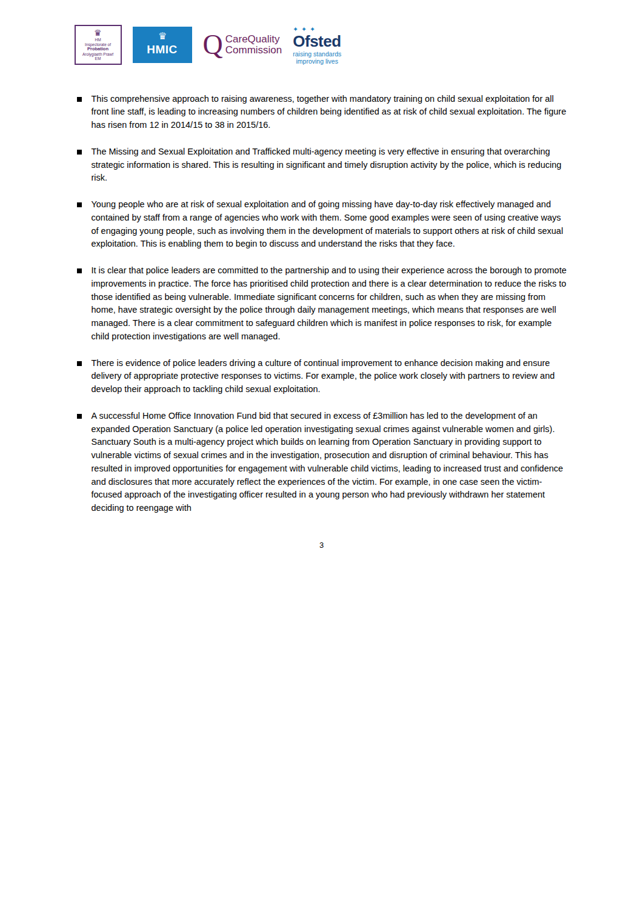♛ HM
Inspectorate of
Probation
Arolygiaeth Prawf
EM
♛ HMIC
Q CareQuality
Commission
✦ ✦ ✦ Ofsted raising standards
improving lives
This comprehensive approach to raising awareness, together with mandatory training on child sexual exploitation for all front line staff, is leading to increasing numbers of children being identified as at risk of child sexual exploitation. The figure has risen from 12 in 2014/15 to 38 in 2015/16.
The Missing and Sexual Exploitation and Trafficked multi-agency meeting is very effective in ensuring that overarching strategic information is shared. This is resulting in significant and timely disruption activity by the police, which is reducing risk.
Young people who are at risk of sexual exploitation and of going missing have day-to-day risk effectively managed and contained by staff from a range of agencies who work with them. Some good examples were seen of using creative ways of engaging young people, such as involving them in the development of materials to support others at risk of child sexual exploitation. This is enabling them to begin to discuss and understand the risks that they face.
It is clear that police leaders are committed to the partnership and to using their experience across the borough to promote improvements in practice. The force has prioritised child protection and there is a clear determination to reduce the risks to those identified as being vulnerable. Immediate significant concerns for children, such as when they are missing from home, have strategic oversight by the police through daily management meetings, which means that responses are well managed. There is a clear commitment to safeguard children which is manifest in police responses to risk, for example child protection investigations are well managed.
There is evidence of police leaders driving a culture of continual improvement to enhance decision making and ensure delivery of appropriate protective responses to victims. For example, the police work closely with partners to review and develop their approach to tackling child sexual exploitation.
A successful Home Office Innovation Fund bid that secured in excess of £3million has led to the development of an expanded Operation Sanctuary (a police led operation investigating sexual crimes against vulnerable women and girls). Sanctuary South is a multi-agency project which builds on learning from Operation Sanctuary in providing support to vulnerable victims of sexual crimes and in the investigation, prosecution and disruption of criminal behaviour. This has resulted in improved opportunities for engagement with vulnerable child victims, leading to increased trust and confidence and disclosures that more accurately reflect the experiences of the victim. For example, in one case seen the victim-focused approach of the investigating officer resulted in a young person who had previously withdrawn her statement deciding to reengage with
3